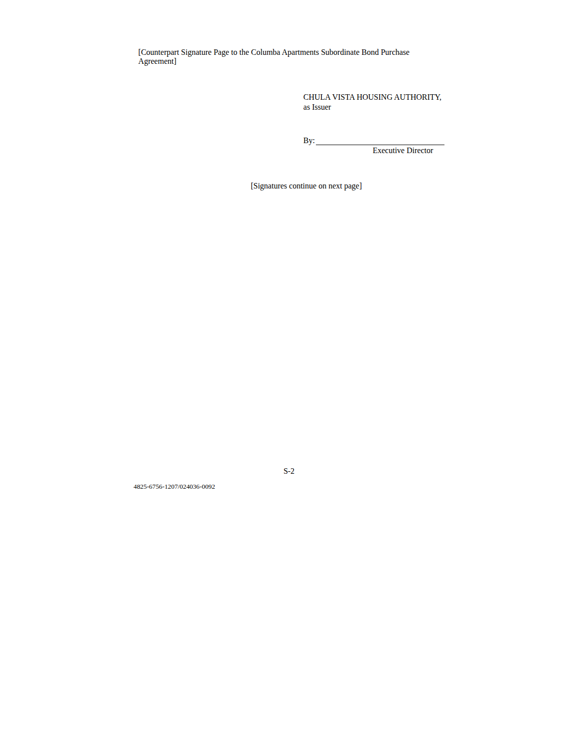[Counterpart Signature Page to the Columba Apartments Subordinate Bond Purchase Agreement]
CHULA VISTA HOUSING AUTHORITY,
as Issuer
By:
Executive Director
[Signatures continue on next page]
S-2
4825-6756-1207/024036-0092